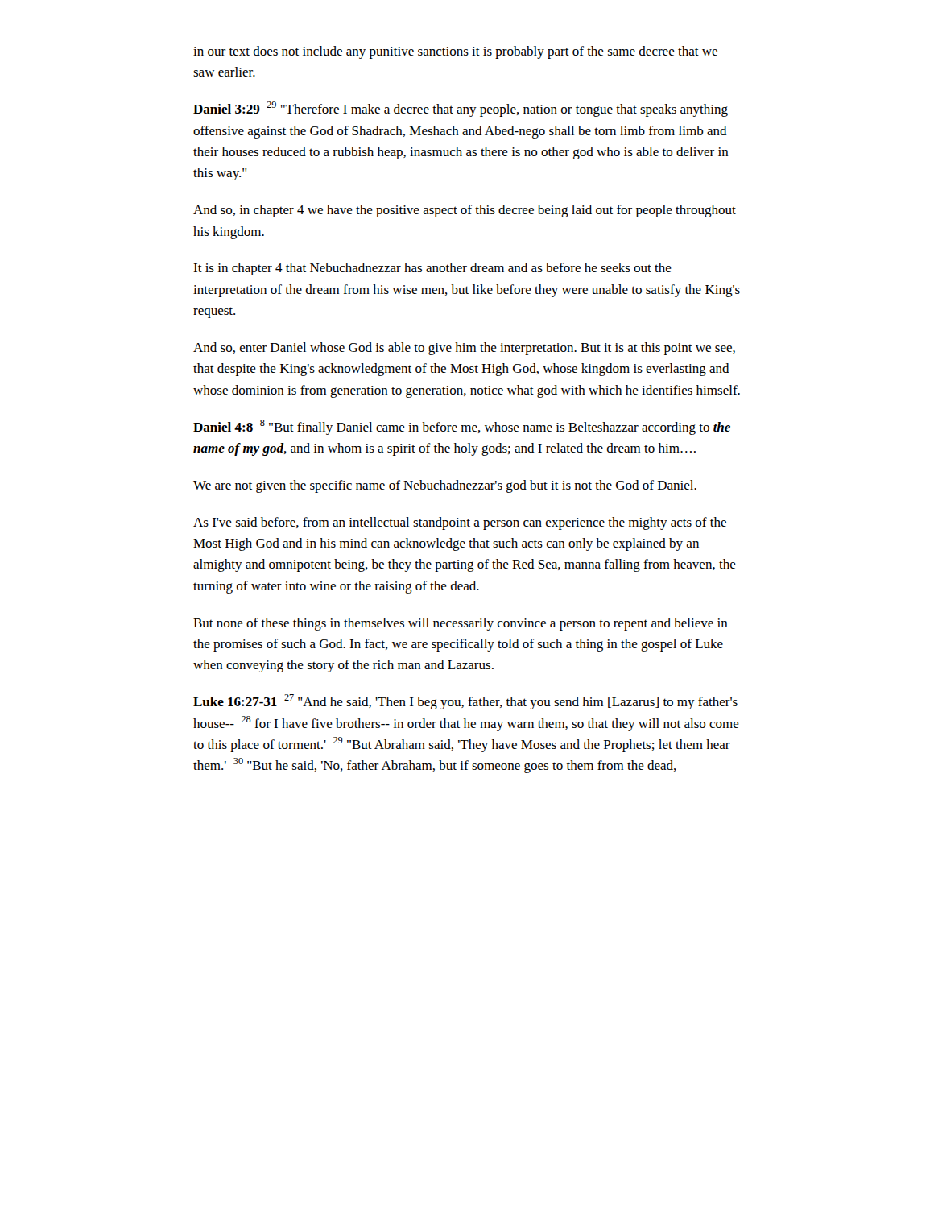in our text does not include any punitive sanctions it is probably part of the same decree that we saw earlier.
Daniel 3:29 29 "Therefore I make a decree that any people, nation or tongue that speaks anything offensive against the God of Shadrach, Meshach and Abed-nego shall be torn limb from limb and their houses reduced to a rubbish heap, inasmuch as there is no other god who is able to deliver in this way."
And so, in chapter 4 we have the positive aspect of this decree being laid out for people throughout his kingdom.
It is in chapter 4 that Nebuchadnezzar has another dream and as before he seeks out the interpretation of the dream from his wise men, but like before they were unable to satisfy the King's request.
And so, enter Daniel whose God is able to give him the interpretation. But it is at this point we see, that despite the King's acknowledgment of the Most High God, whose kingdom is everlasting and whose dominion is from generation to generation, notice what god with which he identifies himself.
Daniel 4:8 8 "But finally Daniel came in before me, whose name is Belteshazzar according to the name of my god, and in whom is a spirit of the holy gods; and I related the dream to him….
We are not given the specific name of Nebuchadnezzar's god but it is not the God of Daniel.
As I've said before, from an intellectual standpoint a person can experience the mighty acts of the Most High God and in his mind can acknowledge that such acts can only be explained by an almighty and omnipotent being, be they the parting of the Red Sea, manna falling from heaven, the turning of water into wine or the raising of the dead.
But none of these things in themselves will necessarily convince a person to repent and believe in the promises of such a God. In fact, we are specifically told of such a thing in the gospel of Luke when conveying the story of the rich man and Lazarus.
Luke 16:27-31 27 "And he said, 'Then I beg you, father, that you send him [Lazarus] to my father's house-- 28 for I have five brothers-- in order that he may warn them, so that they will not also come to this place of torment.' 29 "But Abraham said, 'They have Moses and the Prophets; let them hear them.' 30 "But he said, 'No, father Abraham, but if someone goes to them from the dead,